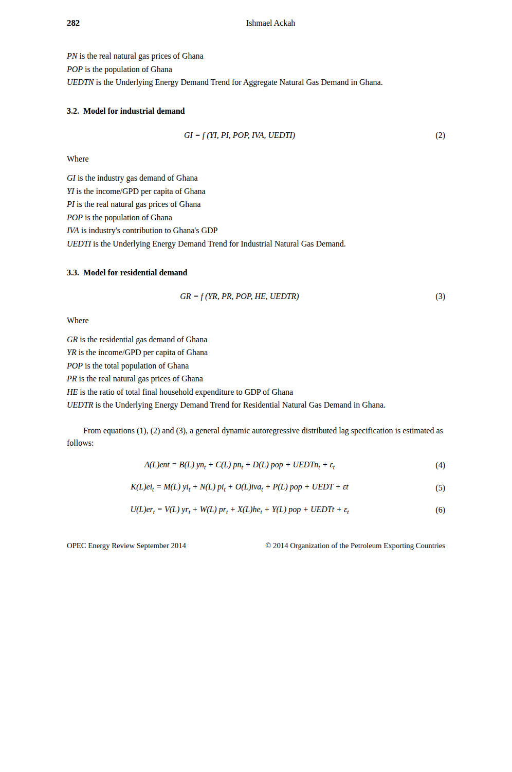282 Ishmael Ackah
PN is the real natural gas prices of Ghana
POP is the population of Ghana
UEDTN is the Underlying Energy Demand Trend for Aggregate Natural Gas Demand in Ghana.
3.2. Model for industrial demand
GI = f (YI, PI, POP, IVA, UEDTI) (2)
Where
GI is the industry gas demand of Ghana
YI is the income/GPD per capita of Ghana
PI is the real natural gas prices of Ghana
POP is the population of Ghana
IVA is industry's contribution to Ghana's GDP
UEDTI is the Underlying Energy Demand Trend for Industrial Natural Gas Demand.
3.3. Model for residential demand
GR = f (YR, PR, POP, HE, UEDTR) (3)
Where
GR is the residential gas demand of Ghana
YR is the income/GPD per capita of Ghana
POP is the total population of Ghana
PR is the real natural gas prices of Ghana
HE is the ratio of total final household expenditure to GDP of Ghana
UEDTR is the Underlying Energy Demand Trend for Residential Natural Gas Demand in Ghana.
From equations (1), (2) and (3), a general dynamic autoregressive distributed lag specification is estimated as follows:
A(L)ent = B(L) ynt + C(L) pnt + D(L) pop + UEDTnt + εt (4)
K(L)eit = M(L) yit + N(L) pit + O(L)ivat + P(L) pop + UEDT + εt (5)
U(L)ert = V(L) yrt + W(L) prt + X(L)het + Y(L) pop + UEDTt + εt (6)
OPEC Energy Review September 2014 © 2014 Organization of the Petroleum Exporting Countries